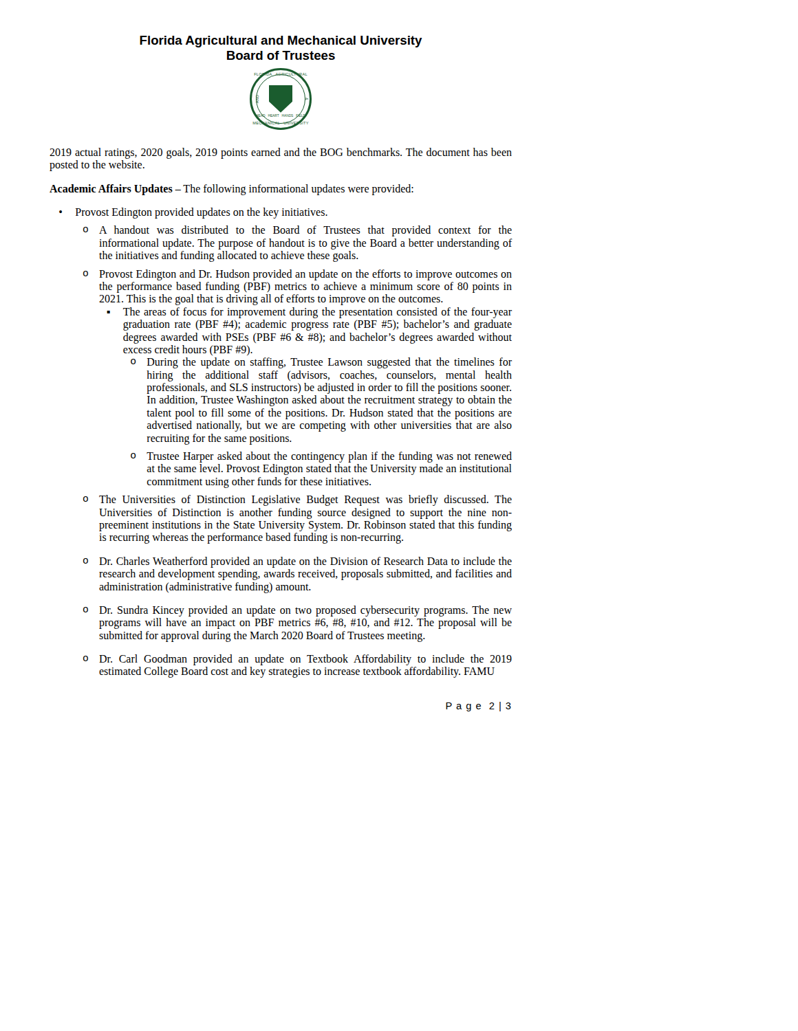Florida Agricultural and Mechanical University
Board of Trustees
FLORIDA AGRICULTURAL
MECHANICAL UNIVERSITY
AND
&
HEAD HEART HANDS FIELD
2019 actual ratings, 2020 goals, 2019 points earned and the BOG benchmarks. The document has been posted to the website.
Academic Affairs Updates – The following informational updates were provided:
Provost Edington provided updates on the key initiatives.
A handout was distributed to the Board of Trustees that provided context for the informational update. The purpose of handout is to give the Board a better understanding of the initiatives and funding allocated to achieve these goals.
Provost Edington and Dr. Hudson provided an update on the efforts to improve outcomes on the performance based funding (PBF) metrics to achieve a minimum score of 80 points in 2021. This is the goal that is driving all of efforts to improve on the outcomes.
The areas of focus for improvement during the presentation consisted of the four-year graduation rate (PBF #4); academic progress rate (PBF #5); bachelor’s and graduate degrees awarded with PSEs (PBF #6 & #8); and bachelor’s degrees awarded without excess credit hours (PBF #9).
During the update on staffing, Trustee Lawson suggested that the timelines for hiring the additional staff (advisors, coaches, counselors, mental health professionals, and SLS instructors) be adjusted in order to fill the positions sooner. In addition, Trustee Washington asked about the recruitment strategy to obtain the talent pool to fill some of the positions. Dr. Hudson stated that the positions are advertised nationally, but we are competing with other universities that are also recruiting for the same positions.
Trustee Harper asked about the contingency plan if the funding was not renewed at the same level. Provost Edington stated that the University made an institutional commitment using other funds for these initiatives.
The Universities of Distinction Legislative Budget Request was briefly discussed. The Universities of Distinction is another funding source designed to support the nine non-preeminent institutions in the State University System. Dr. Robinson stated that this funding is recurring whereas the performance based funding is non-recurring.
Dr. Charles Weatherford provided an update on the Division of Research Data to include the research and development spending, awards received, proposals submitted, and facilities and administration (administrative funding) amount.
Dr. Sundra Kincey provided an update on two proposed cybersecurity programs. The new programs will have an impact on PBF metrics #6, #8, #10, and #12. The proposal will be submitted for approval during the March 2020 Board of Trustees meeting.
Dr. Carl Goodman provided an update on Textbook Affordability to include the 2019 estimated College Board cost and key strategies to increase textbook affordability. FAMU
P a g e 2 | 3